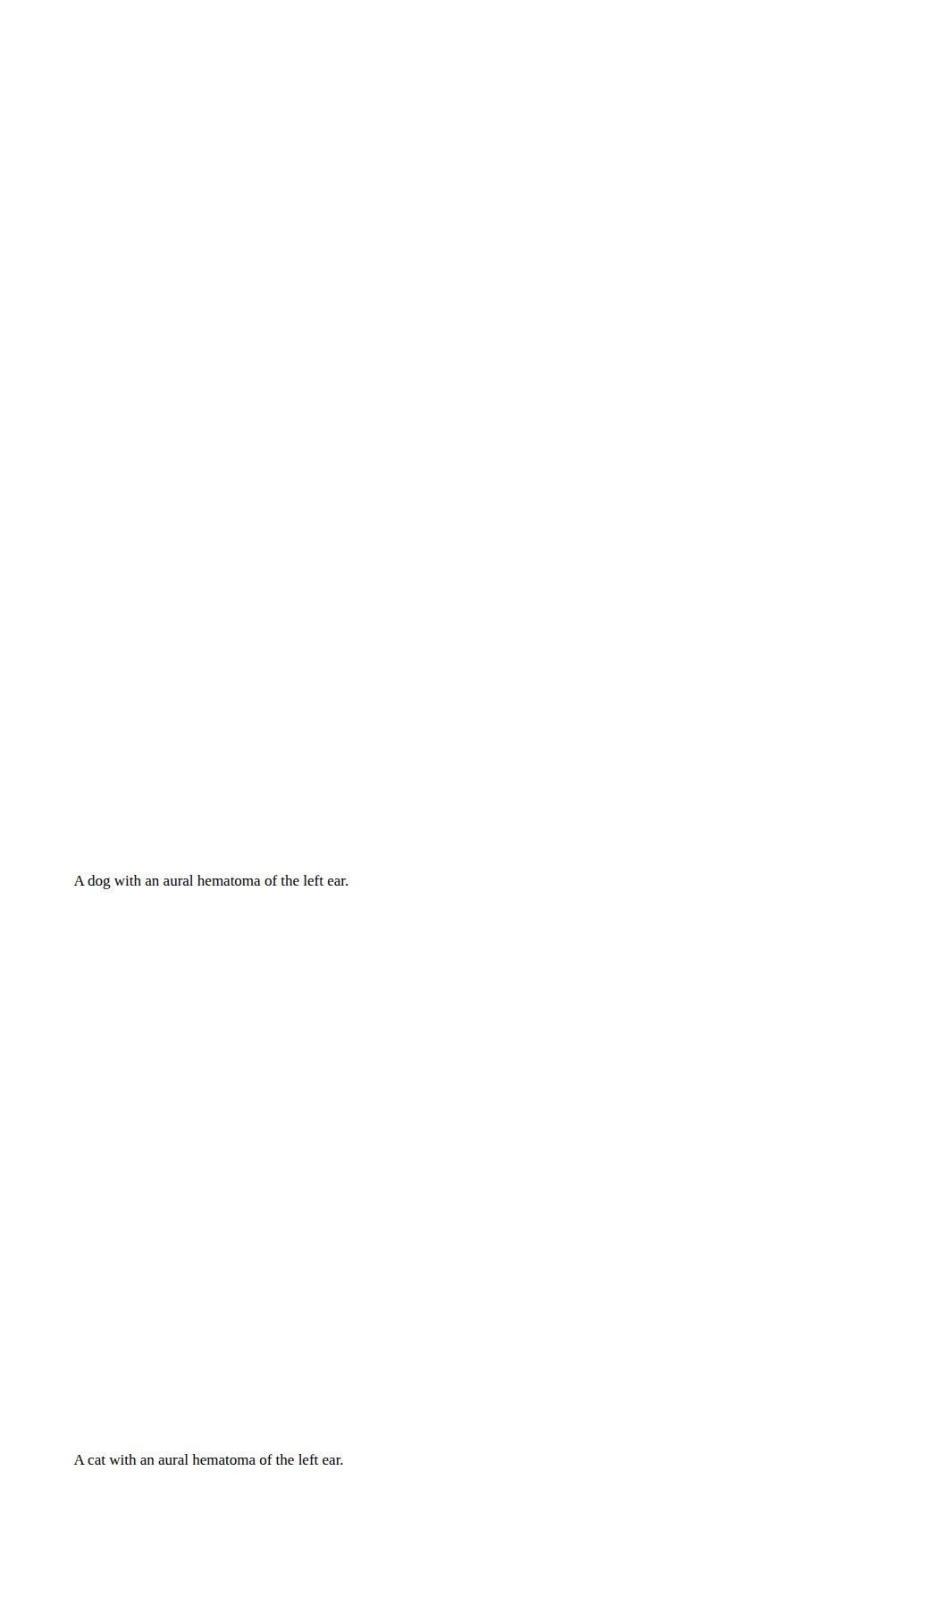A dog with an aural hematoma of the left ear.
A cat with an aural hematoma of the left ear.